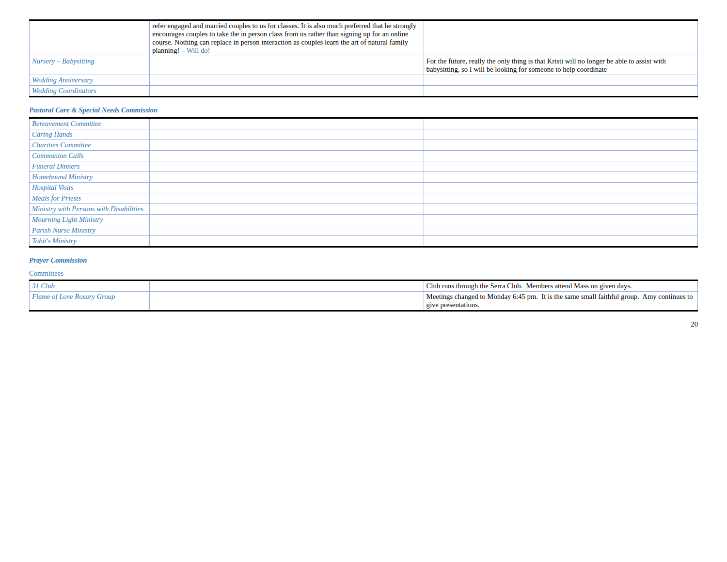| | refer engaged and married couples to us for classes. It is also much preferred that he strongly encourages couples to take the in person class from us rather than signing up for an online course. Nothing can replace in person interaction as couples learn the art of natural family planning! – Will do! | |
| Nursery – Babysitting | | For the future, really the only thing is that Kristi will no longer be able to assist with babysitting, so I will be looking for someone to help coordinate |
| Wedding Anniversary | | |
| Wedding Coordinators | | |
Pastoral Care & Special Needs Commission
| Bereavement Committee | | |
| Caring Hands | | |
| Charities Committee | | |
| Communion Calls | | |
| Funeral Dinners | | |
| Homebound Ministry | | |
| Hospital Visits | | |
| Meals for Priests | | |
| Ministry with Persons with Disabilities | | |
| Mourning Light Ministry | | |
| Parish Nurse Ministry | | |
| Tobit's Ministry | | |
Prayer Commission
Committees
| 31 Club | | Club runs through the Serra Club. Members attend Mass on given days. |
| Flame of Love Rosary Group | | Meetings changed to Monday 6:45 pm. It is the same small faithful group. Amy continues to give presentations. |
20